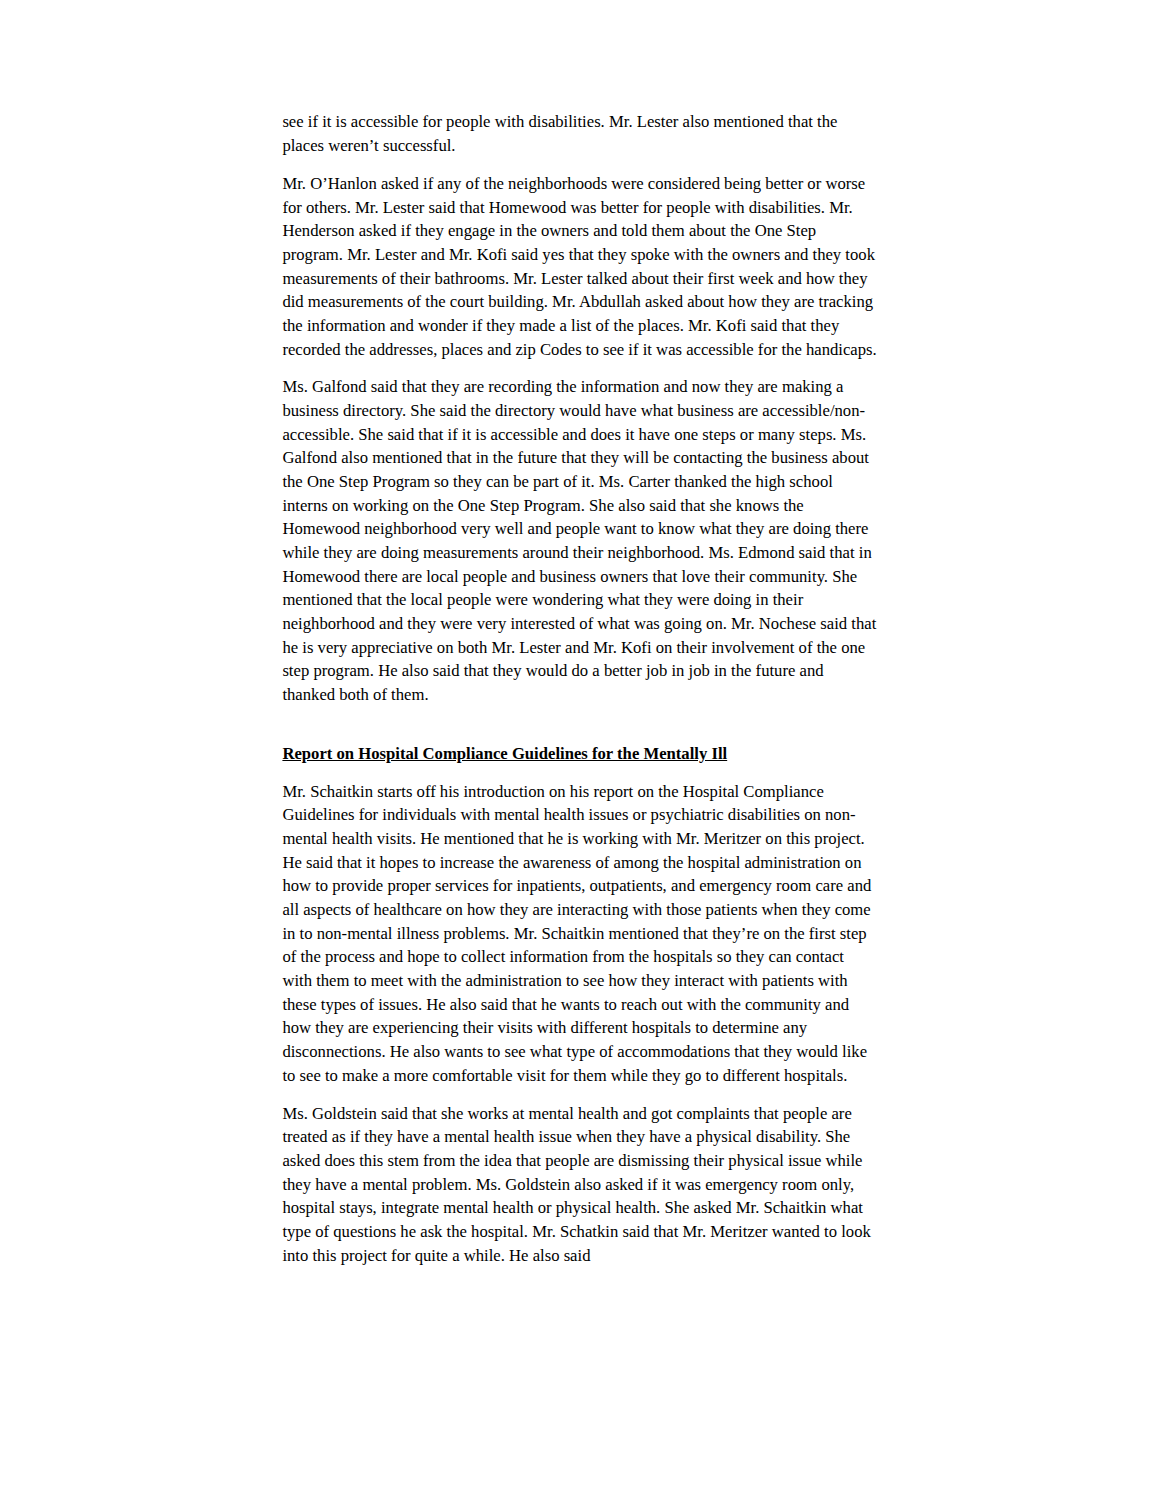see if it is accessible for people with disabilities. Mr. Lester also mentioned that the places weren’t successful.
Mr. O’Hanlon asked if any of the neighborhoods were considered being better or worse for others. Mr. Lester said that Homewood was better for people with disabilities. Mr. Henderson asked if they engage in the owners and told them about the One Step program. Mr. Lester and Mr. Kofi said yes that they spoke with the owners and they took measurements of their bathrooms. Mr. Lester talked about their first week and how they did measurements of the court building. Mr. Abdullah asked about how they are tracking the information and wonder if they made a list of the places. Mr. Kofi said that they recorded the addresses, places and zip Codes to see if it was accessible for the handicaps.
Ms. Galfond said that they are recording the information and now they are making a business directory. She said the directory would have what business are accessible/non-accessible. She said that if it is accessible and does it have one steps or many steps. Ms. Galfond also mentioned that in the future that they will be contacting the business about the One Step Program so they can be part of it. Ms. Carter thanked the high school interns on working on the One Step Program. She also said that she knows the Homewood neighborhood very well and people want to know what they are doing there while they are doing measurements around their neighborhood. Ms. Edmond said that in Homewood there are local people and business owners that love their community. She mentioned that the local people were wondering what they were doing in their neighborhood and they were very interested of what was going on. Mr. Nochese said that he is very appreciative on both Mr. Lester and Mr. Kofi on their involvement of the one step program. He also said that they would do a better job in job in the future and thanked both of them.
Report on Hospital Compliance Guidelines for the Mentally Ill
Mr. Schaitkin starts off his introduction on his report on the Hospital Compliance Guidelines for individuals with mental health issues or psychiatric disabilities on non-mental health visits. He mentioned that he is working with Mr. Meritzer on this project. He said that it hopes to increase the awareness of among the hospital administration on how to provide proper services for inpatients, outpatients, and emergency room care and all aspects of healthcare on how they are interacting with those patients when they come in to non-mental illness problems. Mr. Schaitkin mentioned that they’re on the first step of the process and hope to collect information from the hospitals so they can contact with them to meet with the administration to see how they interact with patients with these types of issues. He also said that he wants to reach out with the community and how they are experiencing their visits with different hospitals to determine any disconnections. He also wants to see what type of accommodations that they would like to see to make a more comfortable visit for them while they go to different hospitals.
Ms. Goldstein said that she works at mental health and got complaints that people are treated as if they have a mental health issue when they have a physical disability. She asked does this stem from the idea that people are dismissing their physical issue while they have a mental problem. Ms. Goldstein also asked if it was emergency room only, hospital stays, integrate mental health or physical health. She asked Mr. Schaitkin what type of questions he ask the hospital. Mr. Schatkin said that Mr. Meritzer wanted to look into this project for quite a while. He also said